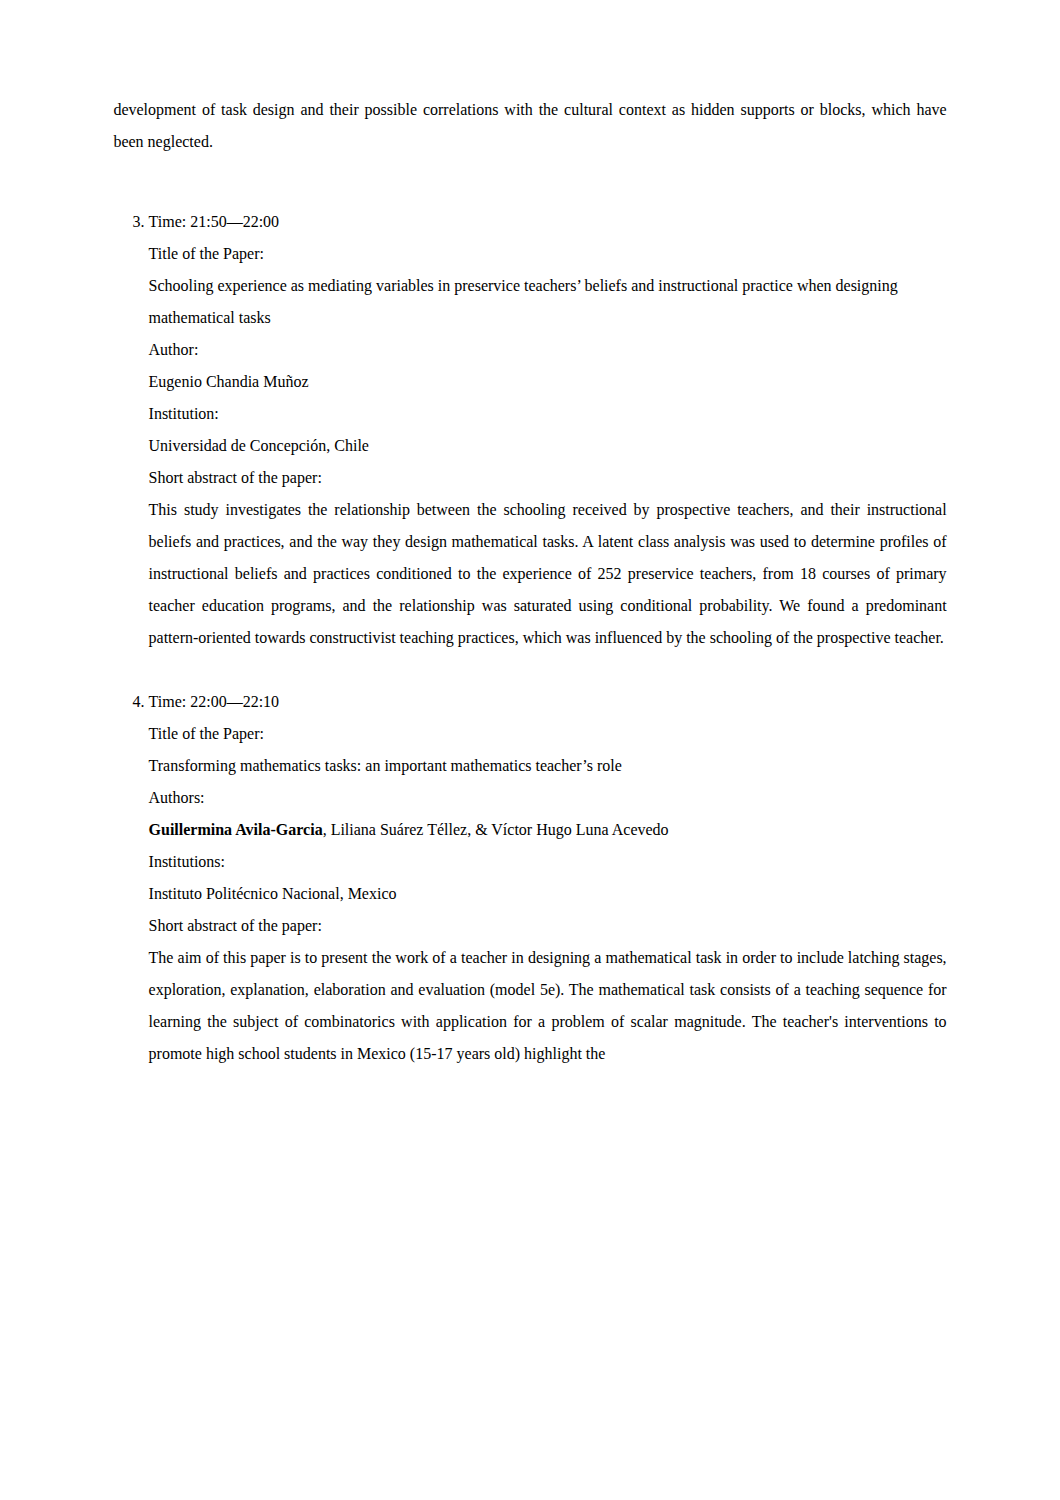development of task design and their possible correlations with the cultural context as hidden supports or blocks, which have been neglected.
Time: 21:50—22:00
Title of the Paper:
Schooling experience as mediating variables in preservice teachers’ beliefs and instructional practice when designing mathematical tasks
Author:
Eugenio Chandia Muñoz
Institution:
Universidad de Concepción, Chile
Short abstract of the paper:
This study investigates the relationship between the schooling received by prospective teachers, and their instructional beliefs and practices, and the way they design mathematical tasks. A latent class analysis was used to determine profiles of instructional beliefs and practices conditioned to the experience of 252 preservice teachers, from 18 courses of primary teacher education programs, and the relationship was saturated using conditional probability. We found a predominant pattern-oriented towards constructivist teaching practices, which was influenced by the schooling of the prospective teacher.
Time: 22:00—22:10
Title of the Paper:
Transforming mathematics tasks: an important mathematics teacher’s role
Authors:
Guillermina Avila-Garcia, Liliana Suárez Téllez, & Víctor Hugo Luna Acevedo
Institutions:
Instituto Politécnico Nacional, Mexico
Short abstract of the paper:
The aim of this paper is to present the work of a teacher in designing a mathematical task in order to include latching stages, exploration, explanation, elaboration and evaluation (model 5e). The mathematical task consists of a teaching sequence for learning the subject of combinatorics with application for a problem of scalar magnitude. The teacher's interventions to promote high school students in Mexico (15-17 years old) highlight the